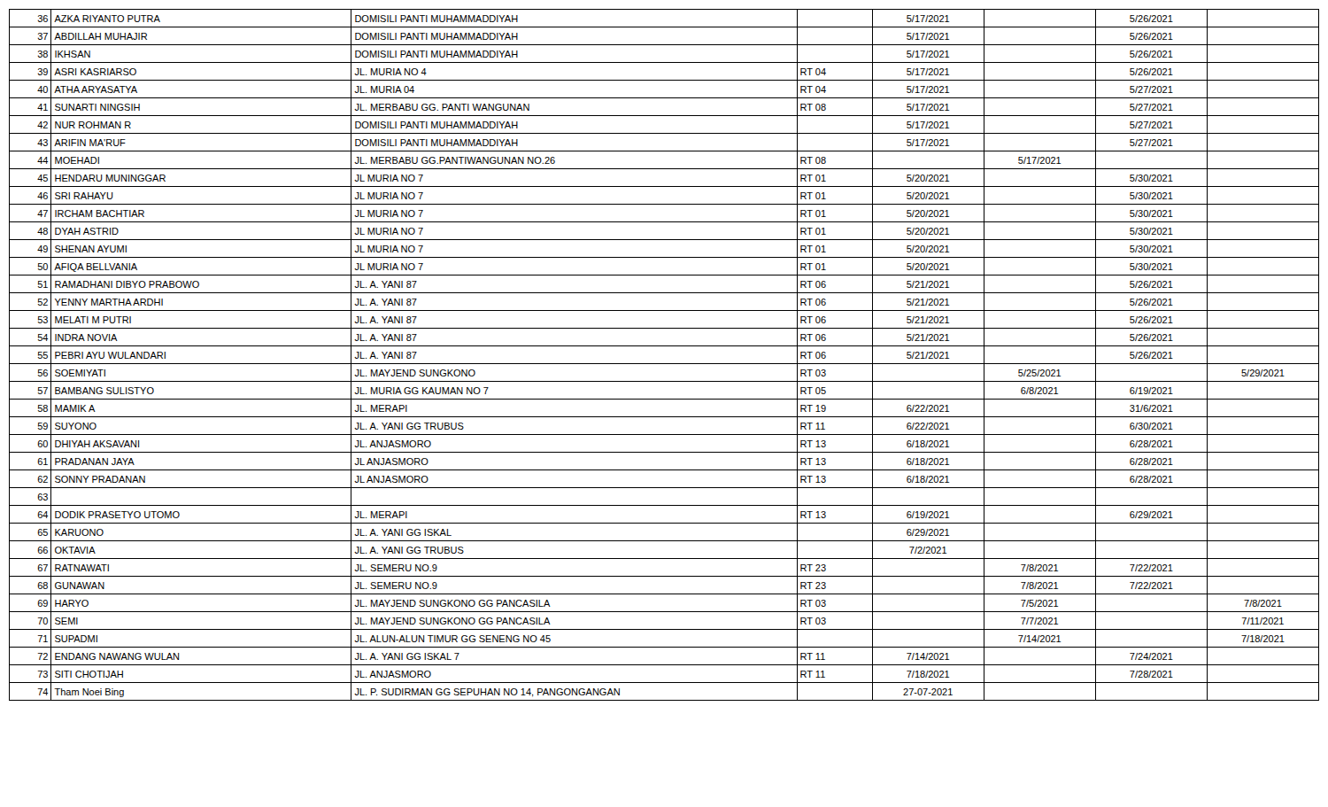| 36 | AZKA RIYANTO PUTRA | DOMISILI PANTI MUHAMMADDIYAH | | 5/17/2021 | | 5/26/2021 | |
| 37 | ABDILLAH MUHAJIR | DOMISILI PANTI MUHAMMADDIYAH | | 5/17/2021 | | 5/26/2021 | |
| 38 | IKHSAN | DOMISILI PANTI MUHAMMADDIYAH | | 5/17/2021 | | 5/26/2021 | |
| 39 | ASRI KASRIARSO | JL. MURIA NO 4 | RT 04 | 5/17/2021 | | 5/26/2021 | |
| 40 | ATHA ARYASATYA | JL. MURIA 04 | RT 04 | 5/17/2021 | | 5/27/2021 | |
| 41 | SUNARTI NINGSIH | JL. MERBABU GG. PANTI WANGUNAN | RT 08 | 5/17/2021 | | 5/27/2021 | |
| 42 | NUR ROHMAN R | DOMISILI PANTI MUHAMMADDIYAH | | 5/17/2021 | | 5/27/2021 | |
| 43 | ARIFIN MA'RUF | DOMISILI PANTI MUHAMMADDIYAH | | 5/17/2021 | | 5/27/2021 | |
| 44 | MOEHADI | JL. MERBABU GG.PANTIWANGUNAN NO.26 | RT 08 | | 5/17/2021 | | |
| 45 | HENDARU MUNINGGAR | JL MURIA NO 7 | RT 01 | 5/20/2021 | | 5/30/2021 | |
| 46 | SRI RAHAYU | JL MURIA NO 7 | RT 01 | 5/20/2021 | | 5/30/2021 | |
| 47 | IRCHAM BACHTIAR | JL MURIA NO 7 | RT 01 | 5/20/2021 | | 5/30/2021 | |
| 48 | DYAH ASTRID | JL MURIA NO 7 | RT 01 | 5/20/2021 | | 5/30/2021 | |
| 49 | SHENAN AYUMI | JL MURIA NO 7 | RT 01 | 5/20/2021 | | 5/30/2021 | |
| 50 | AFIQA BELLVANIA | JL MURIA NO 7 | RT 01 | 5/20/2021 | | 5/30/2021 | |
| 51 | RAMADHANI DIBYO PRABOWO | JL. A. YANI 87 | RT 06 | 5/21/2021 | | 5/26/2021 | |
| 52 | YENNY MARTHA ARDHI | JL. A. YANI 87 | RT 06 | 5/21/2021 | | 5/26/2021 | |
| 53 | MELATI M PUTRI | JL. A. YANI 87 | RT 06 | 5/21/2021 | | 5/26/2021 | |
| 54 | INDRA NOVIA | JL. A. YANI 87 | RT 06 | 5/21/2021 | | 5/26/2021 | |
| 55 | PEBRI AYU WULANDARI | JL. A. YANI 87 | RT 06 | 5/21/2021 | | 5/26/2021 | |
| 56 | SOEMIYATI | JL. MAYJEND SUNGKONO | RT 03 | | 5/25/2021 | | 5/29/2021 |
| 57 | BAMBANG SULISTYO | JL. MURIA GG KAUMAN NO 7 | RT 05 | | 6/8/2021 | 6/19/2021 | |
| 58 | MAMIK A | JL. MERAPI | RT 19 | 6/22/2021 | | 31/6/2021 | |
| 59 | SUYONO | JL. A. YANI GG TRUBUS | RT 11 | 6/22/2021 | | 6/30/2021 | |
| 60 | DHIYAH AKSAVANI | JL. ANJASMORO | RT 13 | 6/18/2021 | | 6/28/2021 | |
| 61 | PRADANAN JAYA | JL ANJASMORO | RT 13 | 6/18/2021 | | 6/28/2021 | |
| 62 | SONNY PRADANAN | JL ANJASMORO | RT 13 | 6/18/2021 | | 6/28/2021 | |
| 63 | | | | | | | |
| 64 | DODIK PRASETYO UTOMO | JL. MERAPI | RT 13 | 6/19/2021 | | 6/29/2021 | |
| 65 | KARUONO | JL. A. YANI GG ISKAL | | 6/29/2021 | | | |
| 66 | OKTAVIA | JL. A. YANI GG TRUBUS | | 7/2/2021 | | | |
| 67 | RATNAWATI | JL. SEMERU NO.9 | RT 23 | | 7/8/2021 | 7/22/2021 | |
| 68 | GUNAWAN | JL. SEMERU NO.9 | RT 23 | | 7/8/2021 | 7/22/2021 | |
| 69 | HARYO | JL. MAYJEND SUNGKONO GG PANCASILA | RT 03 | | 7/5/2021 | | 7/8/2021 |
| 70 | SEMI | JL. MAYJEND SUNGKONO GG PANCASILA | RT 03 | | 7/7/2021 | | 7/11/2021 |
| 71 | SUPADMI | JL. ALUN-ALUN TIMUR GG SENENG NO 45 | | | 7/14/2021 | | 7/18/2021 |
| 72 | ENDANG NAWANG WULAN | JL. A. YANI GG ISKAL 7 | RT 11 | 7/14/2021 | | 7/24/2021 | |
| 73 | SITI CHOTIJAH | JL. ANJASMORO | RT 11 | 7/18/2021 | | 7/28/2021 | |
| 74 | Tham Noei Bing | JL. P. SUDIRMAN GG SEPUHAN NO 14, PANGONGANGAN | | 27-07-2021 | | | |